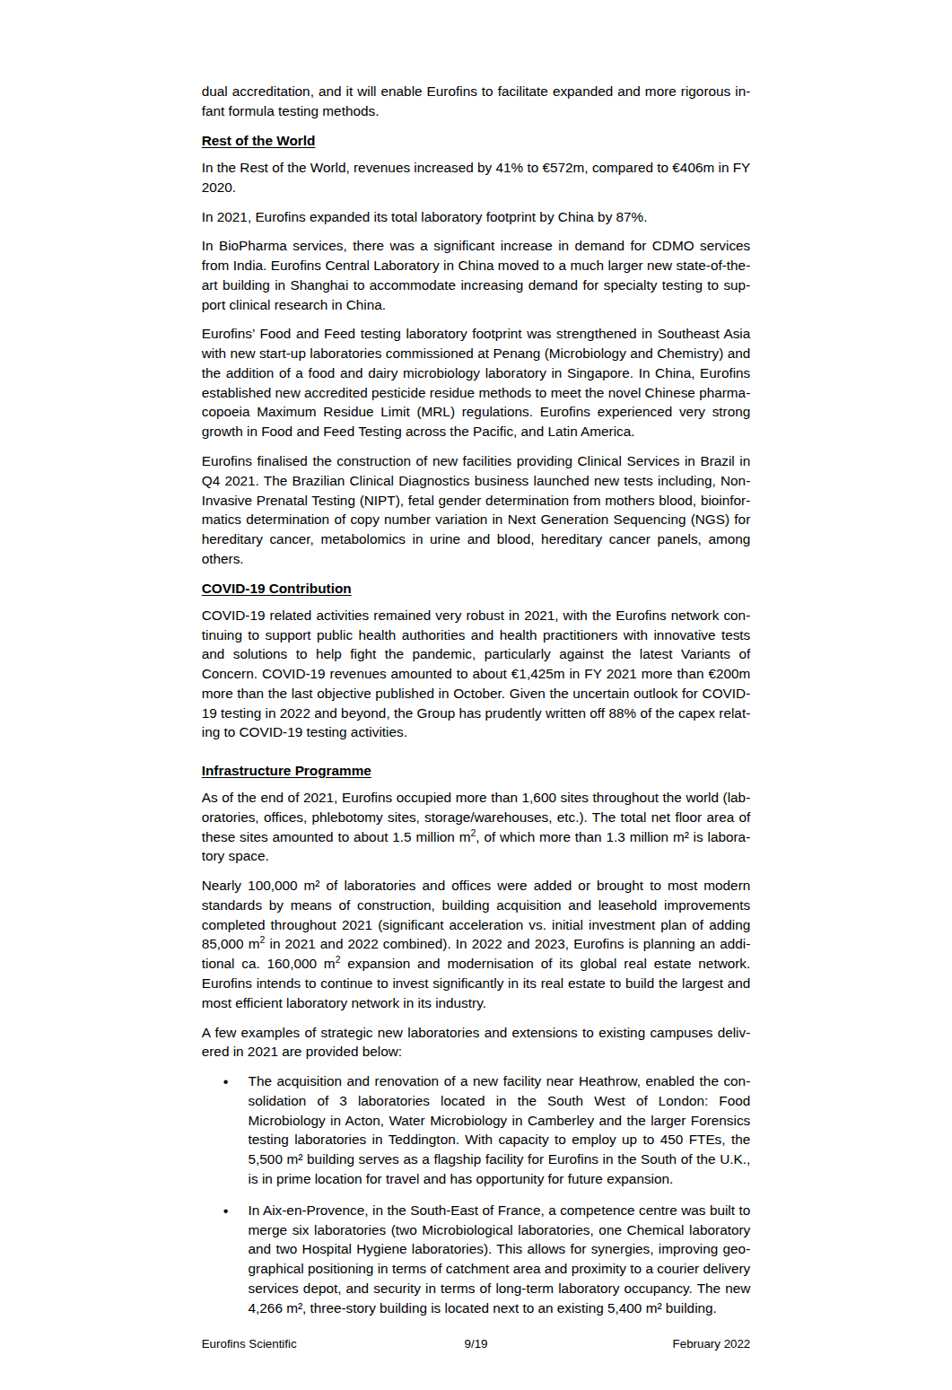dual accreditation, and it will enable Eurofins to facilitate expanded and more rigorous infant formula testing methods.
Rest of the World
In the Rest of the World, revenues increased by 41% to €572m, compared to €406m in FY 2020.
In 2021, Eurofins expanded its total laboratory footprint by China by 87%.
In BioPharma services, there was a significant increase in demand for CDMO services from India. Eurofins Central Laboratory in China moved to a much larger new state-of-the-art building in Shanghai to accommodate increasing demand for specialty testing to support clinical research in China.
Eurofins’ Food and Feed testing laboratory footprint was strengthened in Southeast Asia with new start-up laboratories commissioned at Penang (Microbiology and Chemistry) and the addition of a food and dairy microbiology laboratory in Singapore. In China, Eurofins established new accredited pesticide residue methods to meet the novel Chinese pharmacopoeia Maximum Residue Limit (MRL) regulations. Eurofins experienced very strong growth in Food and Feed Testing across the Pacific, and Latin America.
Eurofins finalised the construction of new facilities providing Clinical Services in Brazil in Q4 2021. The Brazilian Clinical Diagnostics business launched new tests including, Non-Invasive Prenatal Testing (NIPT), fetal gender determination from mothers blood, bioinformatics determination of copy number variation in Next Generation Sequencing (NGS) for hereditary cancer, metabolomics in urine and blood, hereditary cancer panels, among others.
COVID-19 Contribution
COVID-19 related activities remained very robust in 2021, with the Eurofins network continuing to support public health authorities and health practitioners with innovative tests and solutions to help fight the pandemic, particularly against the latest Variants of Concern. COVID-19 revenues amounted to about €1,425m in FY 2021 more than €200m more than the last objective published in October. Given the uncertain outlook for COVID-19 testing in 2022 and beyond, the Group has prudently written off 88% of the capex relating to COVID-19 testing activities.
Infrastructure Programme
As of the end of 2021, Eurofins occupied more than 1,600 sites throughout the world (laboratories, offices, phlebotomy sites, storage/warehouses, etc.). The total net floor area of these sites amounted to about 1.5 million m2, of which more than 1.3 million m² is laboratory space.
Nearly 100,000 m² of laboratories and offices were added or brought to most modern standards by means of construction, building acquisition and leasehold improvements completed throughout 2021 (significant acceleration vs. initial investment plan of adding 85,000 m2 in 2021 and 2022 combined). In 2022 and 2023, Eurofins is planning an additional ca. 160,000 m2 expansion and modernisation of its global real estate network. Eurofins intends to continue to invest significantly in its real estate to build the largest and most efficient laboratory network in its industry.
A few examples of strategic new laboratories and extensions to existing campuses delivered in 2021 are provided below:
The acquisition and renovation of a new facility near Heathrow, enabled the consolidation of 3 laboratories located in the South West of London: Food Microbiology in Acton, Water Microbiology in Camberley and the larger Forensics testing laboratories in Teddington. With capacity to employ up to 450 FTEs, the 5,500 m² building serves as a flagship facility for Eurofins in the South of the U.K., is in prime location for travel and has opportunity for future expansion.
In Aix-en-Provence, in the South-East of France, a competence centre was built to merge six laboratories (two Microbiological laboratories, one Chemical laboratory and two Hospital Hygiene laboratories). This allows for synergies, improving geographical positioning in terms of catchment area and proximity to a courier delivery services depot, and security in terms of long-term laboratory occupancy. The new 4,266 m², three-story building is located next to an existing 5,400 m² building.
Eurofins Scientific
9/19
February 2022